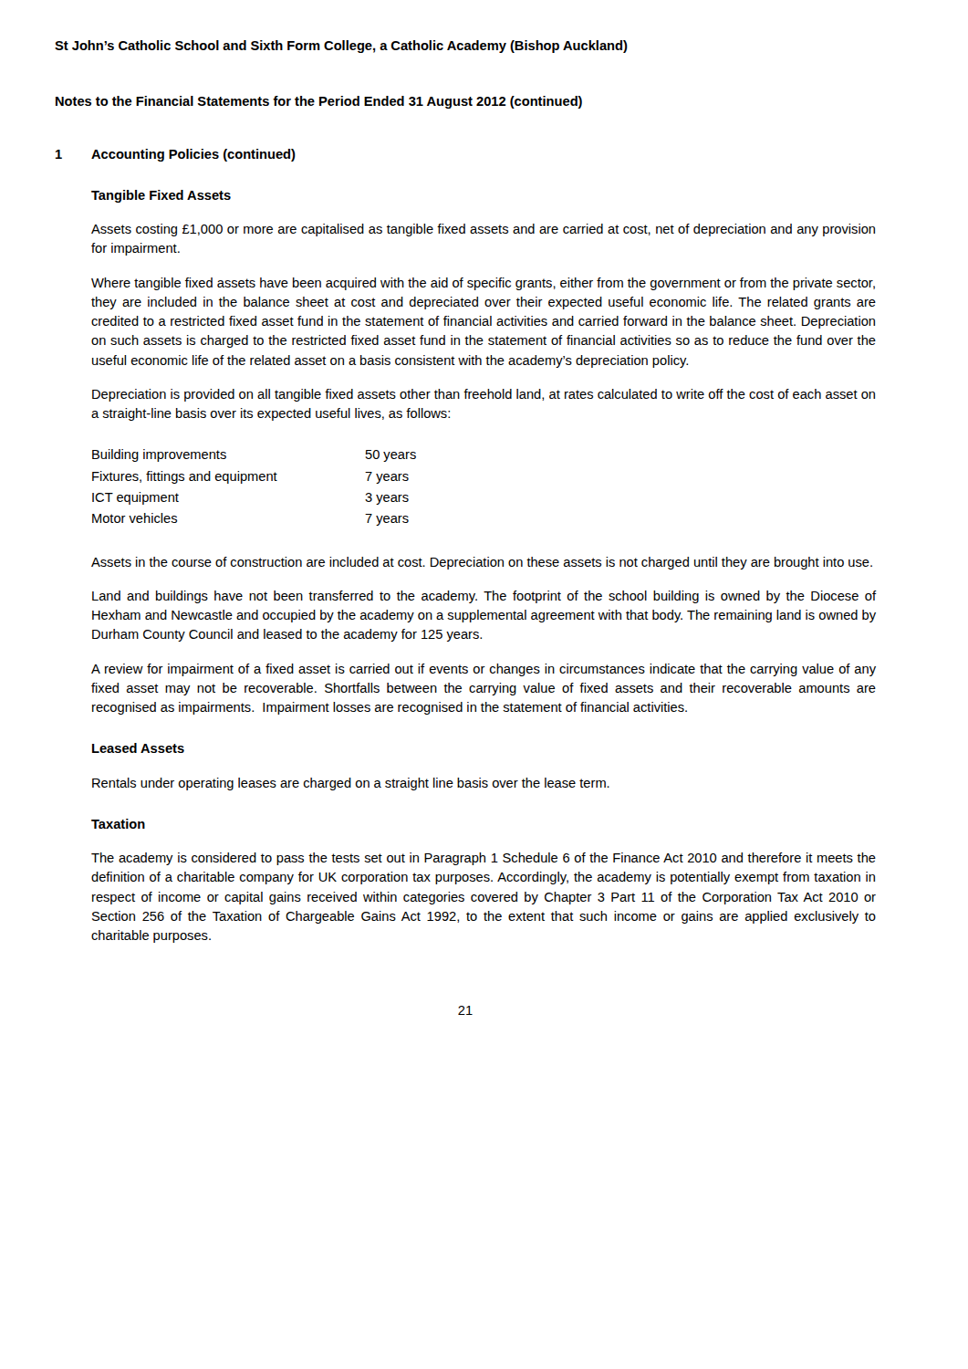St John’s Catholic School and Sixth Form College, a Catholic Academy (Bishop Auckland)
Notes to the Financial Statements for the Period Ended 31 August 2012 (continued)
1
Accounting Policies (continued)
Tangible Fixed Assets
Assets costing £1,000 or more are capitalised as tangible fixed assets and are carried at cost, net of depreciation and any provision for impairment.
Where tangible fixed assets have been acquired with the aid of specific grants, either from the government or from the private sector, they are included in the balance sheet at cost and depreciated over their expected useful economic life. The related grants are credited to a restricted fixed asset fund in the statement of financial activities and carried forward in the balance sheet. Depreciation on such assets is charged to the restricted fixed asset fund in the statement of financial activities so as to reduce the fund over the useful economic life of the related asset on a basis consistent with the academy’s depreciation policy.
Depreciation is provided on all tangible fixed assets other than freehold land, at rates calculated to write off the cost of each asset on a straight-line basis over its expected useful lives, as follows:
| Building improvements | 50 years |
| Fixtures, fittings and equipment | 7 years |
| ICT equipment | 3 years |
| Motor vehicles | 7 years |
Assets in the course of construction are included at cost. Depreciation on these assets is not charged until they are brought into use.
Land and buildings have not been transferred to the academy. The footprint of the school building is owned by the Diocese of Hexham and Newcastle and occupied by the academy on a supplemental agreement with that body. The remaining land is owned by Durham County Council and leased to the academy for 125 years.
A review for impairment of a fixed asset is carried out if events or changes in circumstances indicate that the carrying value of any fixed asset may not be recoverable. Shortfalls between the carrying value of fixed assets and their recoverable amounts are recognised as impairments. Impairment losses are recognised in the statement of financial activities.
Leased Assets
Rentals under operating leases are charged on a straight line basis over the lease term.
Taxation
The academy is considered to pass the tests set out in Paragraph 1 Schedule 6 of the Finance Act 2010 and therefore it meets the definition of a charitable company for UK corporation tax purposes. Accordingly, the academy is potentially exempt from taxation in respect of income or capital gains received within categories covered by Chapter 3 Part 11 of the Corporation Tax Act 2010 or Section 256 of the Taxation of Chargeable Gains Act 1992, to the extent that such income or gains are applied exclusively to charitable purposes.
21